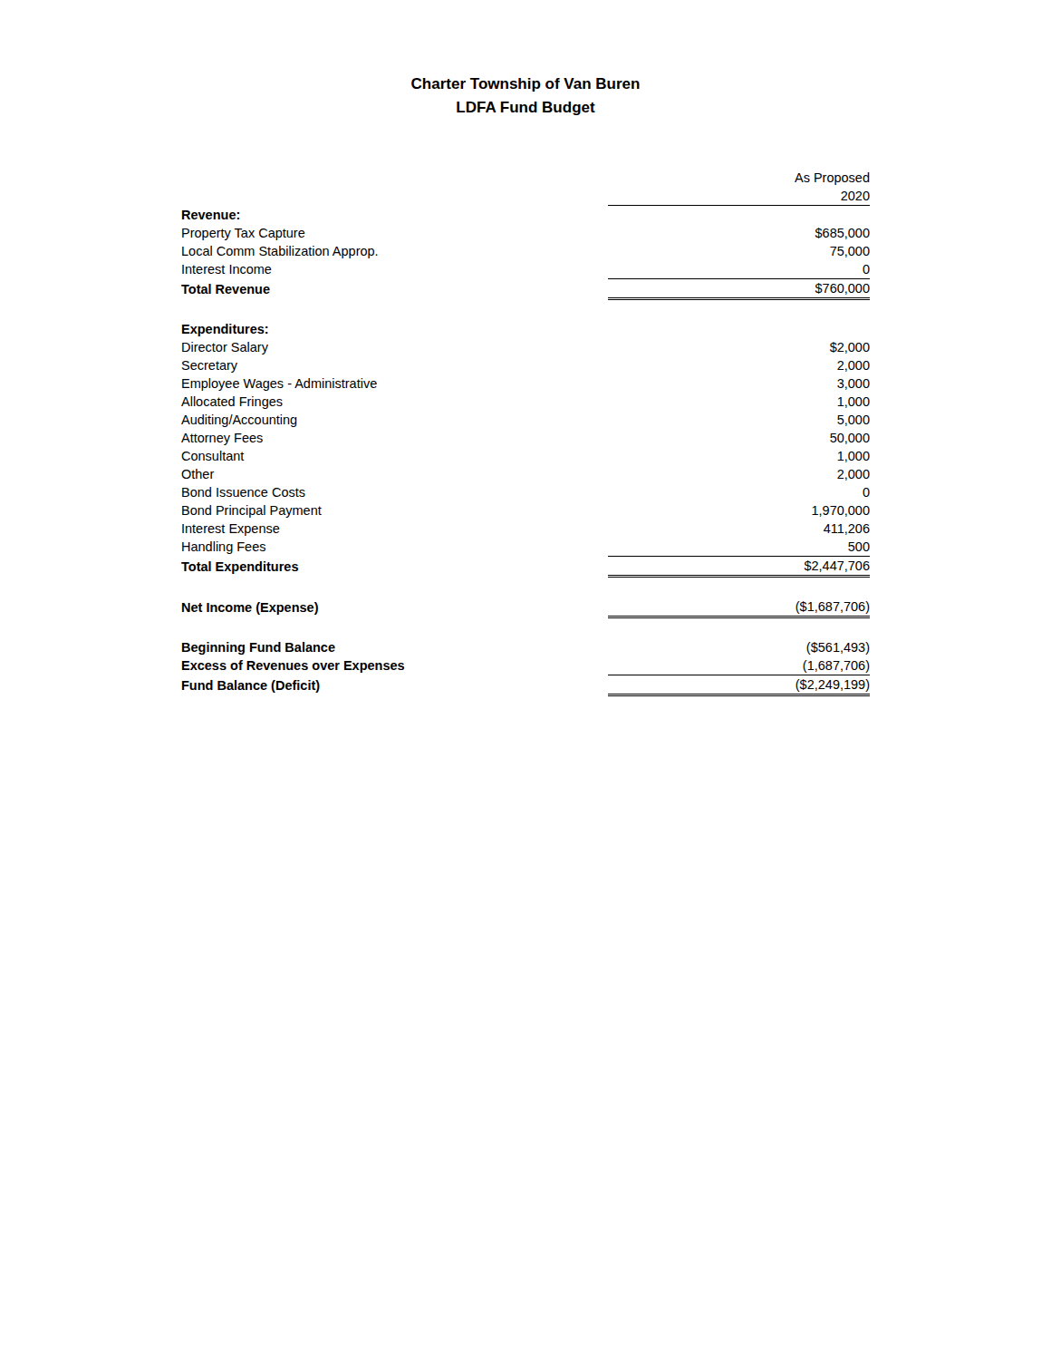Charter Township of Van BurenLDFA Fund Budget
| | As Proposed |
| | 2020 |
| Revenue: | |
| Property Tax Capture | $685,000 |
| Local Comm Stabilization Approp. | 75,000 |
| Interest Income | 0 |
| Total Revenue | $760,000 |
| Expenditures: | |
| Director Salary | $2,000 |
| Secretary | 2,000 |
| Employee Wages - Administrative | 3,000 |
| Allocated Fringes | 1,000 |
| Auditing/Accounting | 5,000 |
| Attorney Fees | 50,000 |
| Consultant | 1,000 |
| Other | 2,000 |
| Bond Issuence Costs | 0 |
| Bond Principal Payment | 1,970,000 |
| Interest Expense | 411,206 |
| Handling Fees | 500 |
| Total Expenditures | $2,447,706 |
| Net Income (Expense) | ($1,687,706) |
| Beginning Fund Balance | ($561,493) |
| Excess of Revenues over Expenses | (1,687,706) |
| Fund Balance (Deficit) | ($2,249,199) |